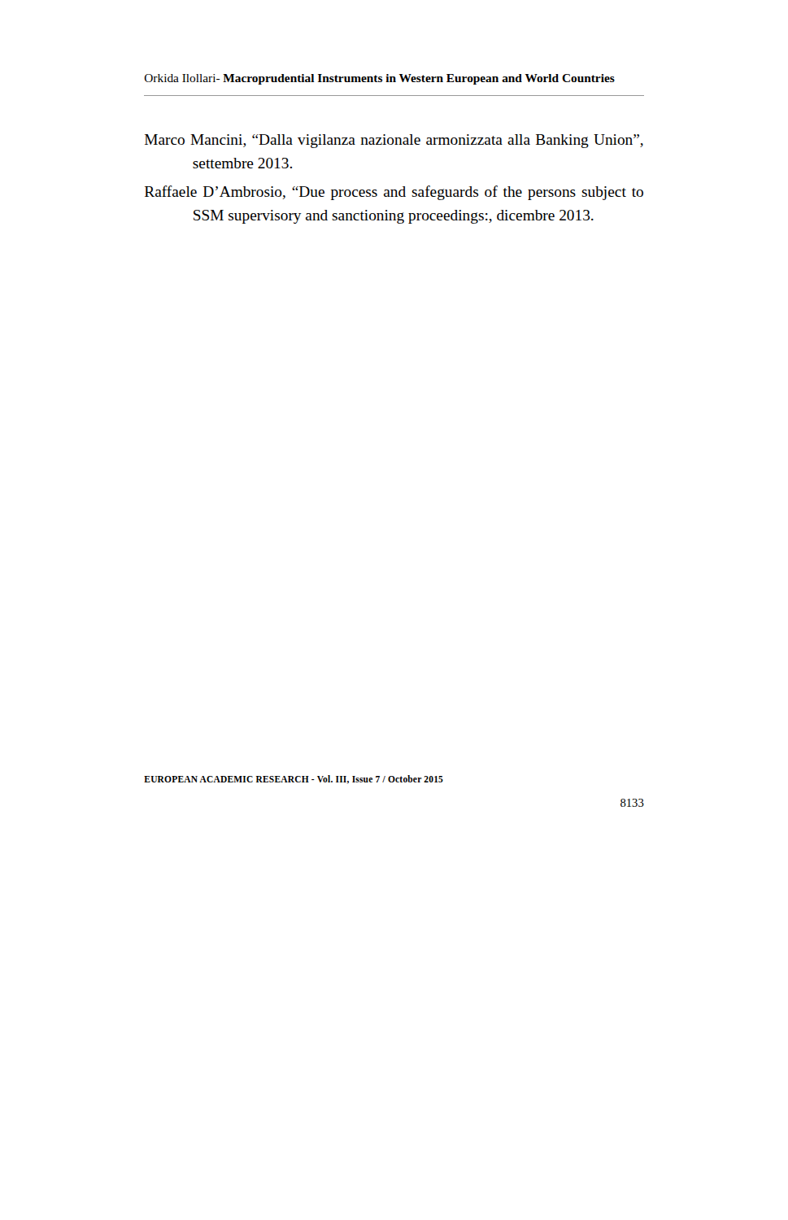Orkida Ilollari- Macroprudential Instruments in Western European and World Countries
Marco Mancini, “Dalla vigilanza nazionale armonizzata alla Banking Union”, settembre 2013.
Raffaele D’Ambrosio, “Due process and safeguards of the persons subject to SSM supervisory and sanctioning proceedings:, dicembre 2013.
EUROPEAN ACADEMIC RESEARCH - Vol. III, Issue 7 / October 2015
8133